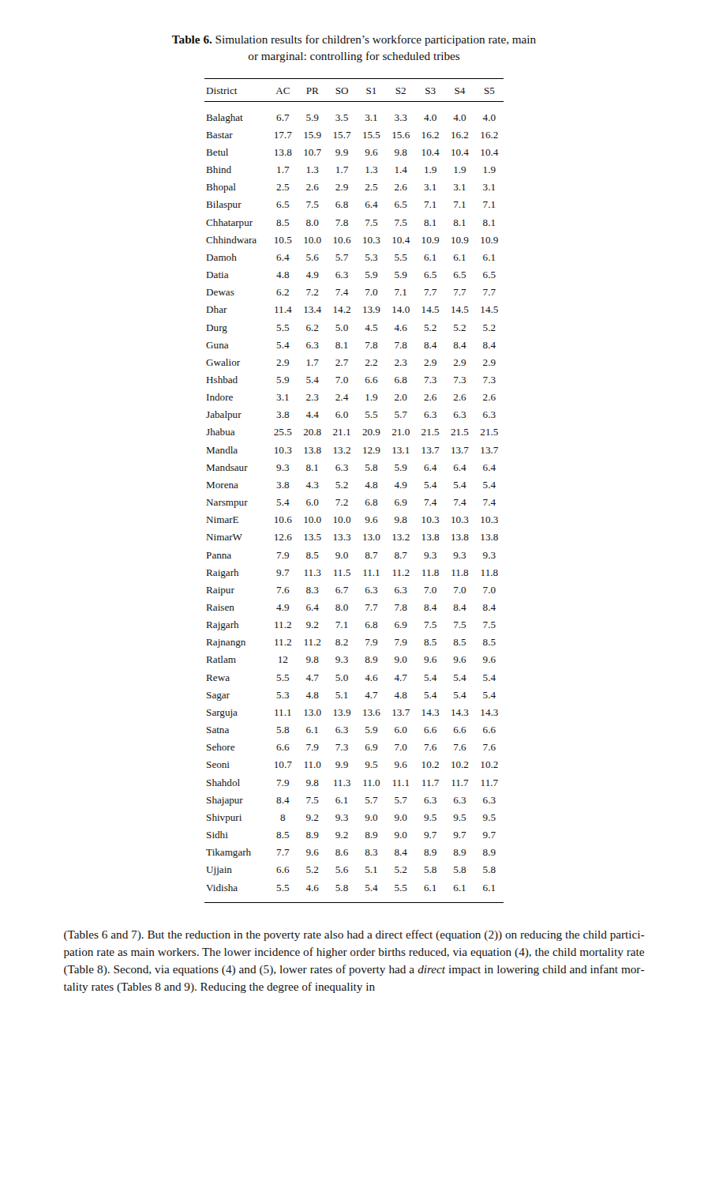Table 6. Simulation results for children’s workforce participation rate, main
or marginal: controlling for scheduled tribes
| District | AC | PR | SO | S1 | S2 | S3 | S4 | S5 |
| --- | --- | --- | --- | --- | --- | --- | --- | --- |
| Balaghat | 6.7 | 5.9 | 3.5 | 3.1 | 3.3 | 4.0 | 4.0 | 4.0 |
| Bastar | 17.7 | 15.9 | 15.7 | 15.5 | 15.6 | 16.2 | 16.2 | 16.2 |
| Betul | 13.8 | 10.7 | 9.9 | 9.6 | 9.8 | 10.4 | 10.4 | 10.4 |
| Bhind | 1.7 | 1.3 | 1.7 | 1.3 | 1.4 | 1.9 | 1.9 | 1.9 |
| Bhopal | 2.5 | 2.6 | 2.9 | 2.5 | 2.6 | 3.1 | 3.1 | 3.1 |
| Bilaspur | 6.5 | 7.5 | 6.8 | 6.4 | 6.5 | 7.1 | 7.1 | 7.1 |
| Chhatarpur | 8.5 | 8.0 | 7.8 | 7.5 | 7.5 | 8.1 | 8.1 | 8.1 |
| Chhindwara | 10.5 | 10.0 | 10.6 | 10.3 | 10.4 | 10.9 | 10.9 | 10.9 |
| Damoh | 6.4 | 5.6 | 5.7 | 5.3 | 5.5 | 6.1 | 6.1 | 6.1 |
| Datia | 4.8 | 4.9 | 6.3 | 5.9 | 5.9 | 6.5 | 6.5 | 6.5 |
| Dewas | 6.2 | 7.2 | 7.4 | 7.0 | 7.1 | 7.7 | 7.7 | 7.7 |
| Dhar | 11.4 | 13.4 | 14.2 | 13.9 | 14.0 | 14.5 | 14.5 | 14.5 |
| Durg | 5.5 | 6.2 | 5.0 | 4.5 | 4.6 | 5.2 | 5.2 | 5.2 |
| Guna | 5.4 | 6.3 | 8.1 | 7.8 | 7.8 | 8.4 | 8.4 | 8.4 |
| Gwalior | 2.9 | 1.7 | 2.7 | 2.2 | 2.3 | 2.9 | 2.9 | 2.9 |
| Hshbad | 5.9 | 5.4 | 7.0 | 6.6 | 6.8 | 7.3 | 7.3 | 7.3 |
| Indore | 3.1 | 2.3 | 2.4 | 1.9 | 2.0 | 2.6 | 2.6 | 2.6 |
| Jabalpur | 3.8 | 4.4 | 6.0 | 5.5 | 5.7 | 6.3 | 6.3 | 6.3 |
| Jhabua | 25.5 | 20.8 | 21.1 | 20.9 | 21.0 | 21.5 | 21.5 | 21.5 |
| Mandla | 10.3 | 13.8 | 13.2 | 12.9 | 13.1 | 13.7 | 13.7 | 13.7 |
| Mandsaur | 9.3 | 8.1 | 6.3 | 5.8 | 5.9 | 6.4 | 6.4 | 6.4 |
| Morena | 3.8 | 4.3 | 5.2 | 4.8 | 4.9 | 5.4 | 5.4 | 5.4 |
| Narsmpur | 5.4 | 6.0 | 7.2 | 6.8 | 6.9 | 7.4 | 7.4 | 7.4 |
| NimarE | 10.6 | 10.0 | 10.0 | 9.6 | 9.8 | 10.3 | 10.3 | 10.3 |
| NimarW | 12.6 | 13.5 | 13.3 | 13.0 | 13.2 | 13.8 | 13.8 | 13.8 |
| Panna | 7.9 | 8.5 | 9.0 | 8.7 | 8.7 | 9.3 | 9.3 | 9.3 |
| Raigarh | 9.7 | 11.3 | 11.5 | 11.1 | 11.2 | 11.8 | 11.8 | 11.8 |
| Raipur | 7.6 | 8.3 | 6.7 | 6.3 | 6.3 | 7.0 | 7.0 | 7.0 |
| Raisen | 4.9 | 6.4 | 8.0 | 7.7 | 7.8 | 8.4 | 8.4 | 8.4 |
| Rajgarh | 11.2 | 9.2 | 7.1 | 6.8 | 6.9 | 7.5 | 7.5 | 7.5 |
| Rajnangn | 11.2 | 11.2 | 8.2 | 7.9 | 7.9 | 8.5 | 8.5 | 8.5 |
| Ratlam | 12 | 9.8 | 9.3 | 8.9 | 9.0 | 9.6 | 9.6 | 9.6 |
| Rewa | 5.5 | 4.7 | 5.0 | 4.6 | 4.7 | 5.4 | 5.4 | 5.4 |
| Sagar | 5.3 | 4.8 | 5.1 | 4.7 | 4.8 | 5.4 | 5.4 | 5.4 |
| Sarguja | 11.1 | 13.0 | 13.9 | 13.6 | 13.7 | 14.3 | 14.3 | 14.3 |
| Satna | 5.8 | 6.1 | 6.3 | 5.9 | 6.0 | 6.6 | 6.6 | 6.6 |
| Sehore | 6.6 | 7.9 | 7.3 | 6.9 | 7.0 | 7.6 | 7.6 | 7.6 |
| Seoni | 10.7 | 11.0 | 9.9 | 9.5 | 9.6 | 10.2 | 10.2 | 10.2 |
| Shahdol | 7.9 | 9.8 | 11.3 | 11.0 | 11.1 | 11.7 | 11.7 | 11.7 |
| Shajapur | 8.4 | 7.5 | 6.1 | 5.7 | 5.7 | 6.3 | 6.3 | 6.3 |
| Shivpuri | 8 | 9.2 | 9.3 | 9.0 | 9.0 | 9.5 | 9.5 | 9.5 |
| Sidhi | 8.5 | 8.9 | 9.2 | 8.9 | 9.0 | 9.7 | 9.7 | 9.7 |
| Tikamgarh | 7.7 | 9.6 | 8.6 | 8.3 | 8.4 | 8.9 | 8.9 | 8.9 |
| Ujjain | 6.6 | 5.2 | 5.6 | 5.1 | 5.2 | 5.8 | 5.8 | 5.8 |
| Vidisha | 5.5 | 4.6 | 5.8 | 5.4 | 5.5 | 6.1 | 6.1 | 6.1 |
(Tables 6 and 7). But the reduction in the poverty rate also had a direct effect (equation (2)) on reducing the child participation rate as main workers. The lower incidence of higher order births reduced, via equation (4), the child mortality rate (Table 8). Second, via equations (4) and (5), lower rates of poverty had a direct impact in lowering child and infant mortality rates (Tables 8 and 9). Reducing the degree of inequality in